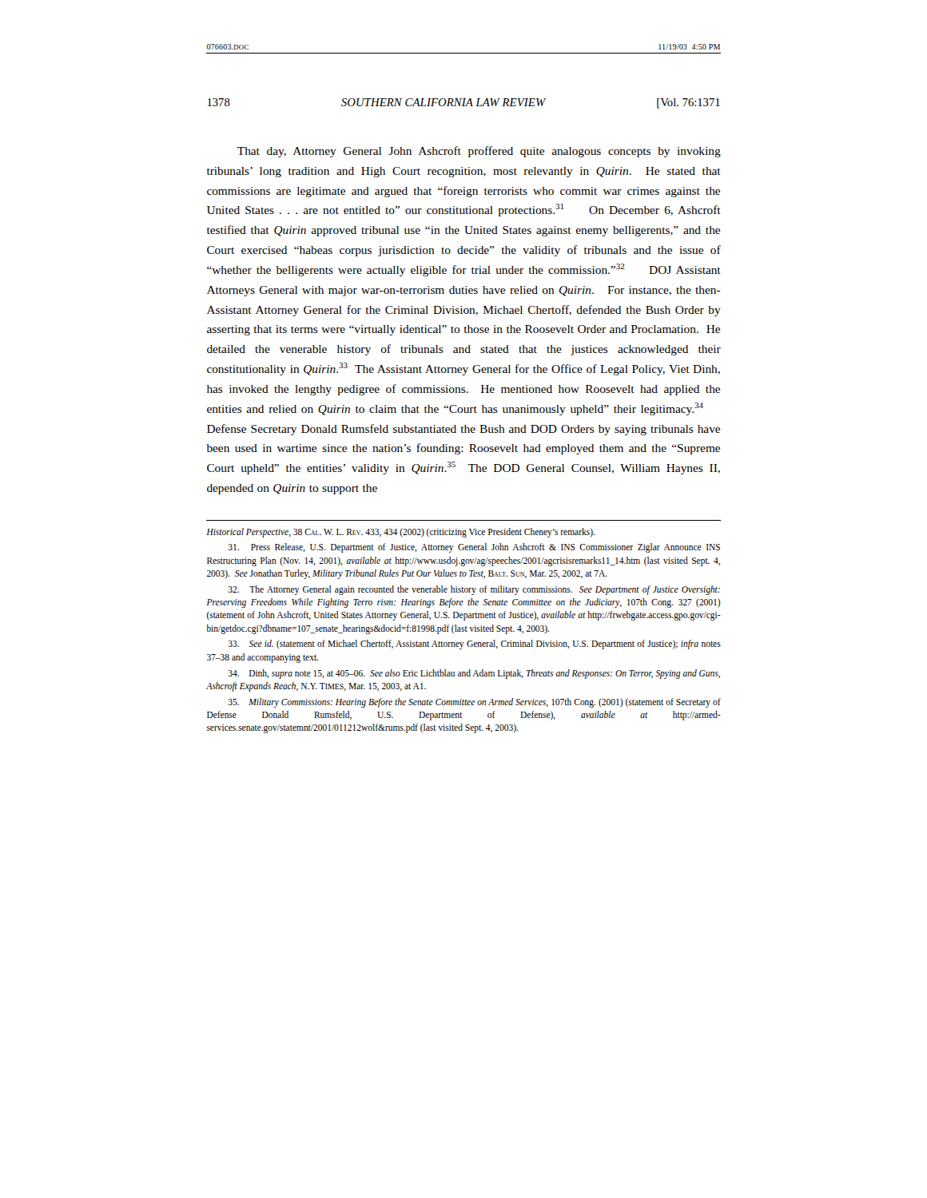076603.DOC
11/19/03 4:50 PM
1378
SOUTHERN CALIFORNIA LAW REVIEW
[Vol. 76:1371
That day, Attorney General John Ashcroft proffered quite analogous concepts by invoking tribunals’ long tradition and High Court recognition, most relevantly in Quirin. He stated that commissions are legitimate and argued that “foreign terrorists who commit war crimes against the United States . . . are not entitled to” our constitutional protections.31 On December 6, Ashcroft testified that Quirin approved tribunal use “in the United States against enemy belligerents,” and the Court exercised “habeas corpus jurisdiction to decide” the validity of tribunals and the issue of “whether the belligerents were actually eligible for trial under the commission.”32 DOJ Assistant Attorneys General with major war-on-terrorism duties have relied on Quirin. For instance, the then-Assistant Attorney General for the Criminal Division, Michael Chertoff, defended the Bush Order by asserting that its terms were “virtually identical” to those in the Roosevelt Order and Proclamation. He detailed the venerable history of tribunals and stated that the justices acknowledged their constitutionality in Quirin.33 The Assistant Attorney General for the Office of Legal Policy, Viet Dinh, has invoked the lengthy pedigree of commissions. He mentioned how Roosevelt had applied the entities and relied on Quirin to claim that the “Court has unanimously upheld” their legitimacy.34 Defense Secretary Donald Rumsfeld substantiated the Bush and DOD Orders by saying tribunals have been used in wartime since the nation’s founding: Roosevelt had employed them and the “Supreme Court upheld” the entities’ validity in Quirin.35 The DOD General Counsel, William Haynes II, depended on Quirin to support the
Historical Perspective, 38 Cal. W. L. Rev. 433, 434 (2002) (criticizing Vice President Cheney’s remarks).
31. Press Release, U.S. Department of Justice, Attorney General John Ashcroft & INS Commissioner Ziglar Announce INS Restructuring Plan (Nov. 14, 2001), available at http://www.usdoj.gov/ag/speeches/2001/agcrisisremarks11_14.htm (last visited Sept. 4, 2003). See Jonathan Turley, Military Tribunal Rules Put Our Values to Test, Balt. Sun, Mar. 25, 2002, at 7A.
32. The Attorney General again recounted the venerable history of military commissions. See Department of Justice Oversight: Preserving Freedoms While Fighting Terro rism: Hearings Before the Senate Committee on the Judiciary, 107th Cong. 327 (2001) (statement of John Ashcroft, United States Attorney General, U.S. Department of Justice), available at http://frwebgate.access.gpo.gov/cgi-bin/getdoc.cgi?dbname=107_senate_hearings&docid=f:81998.pdf (last visited Sept. 4, 2003).
33. See id. (statement of Michael Chertoff, Assistant Attorney General, Criminal Division, U.S. Department of Justice); infra notes 37–38 and accompanying text.
34. Dinh, supra note 15, at 405–06. See also Eric Lichtblau and Adam Liptak, Threats and Responses: On Terror, Spying and Guns, Ashcroft Expands Reach, N.Y. TIMES, Mar. 15, 2003, at A1.
35. Military Commissions: Hearing Before the Senate Committee on Armed Services, 107th Cong. (2001) (statement of Secretary of Defense Donald Rumsfeld, U.S. Department of Defense), available at http://armed-services.senate.gov/statemnt/2001/011212wolf&rums.pdf (last visited Sept. 4, 2003).